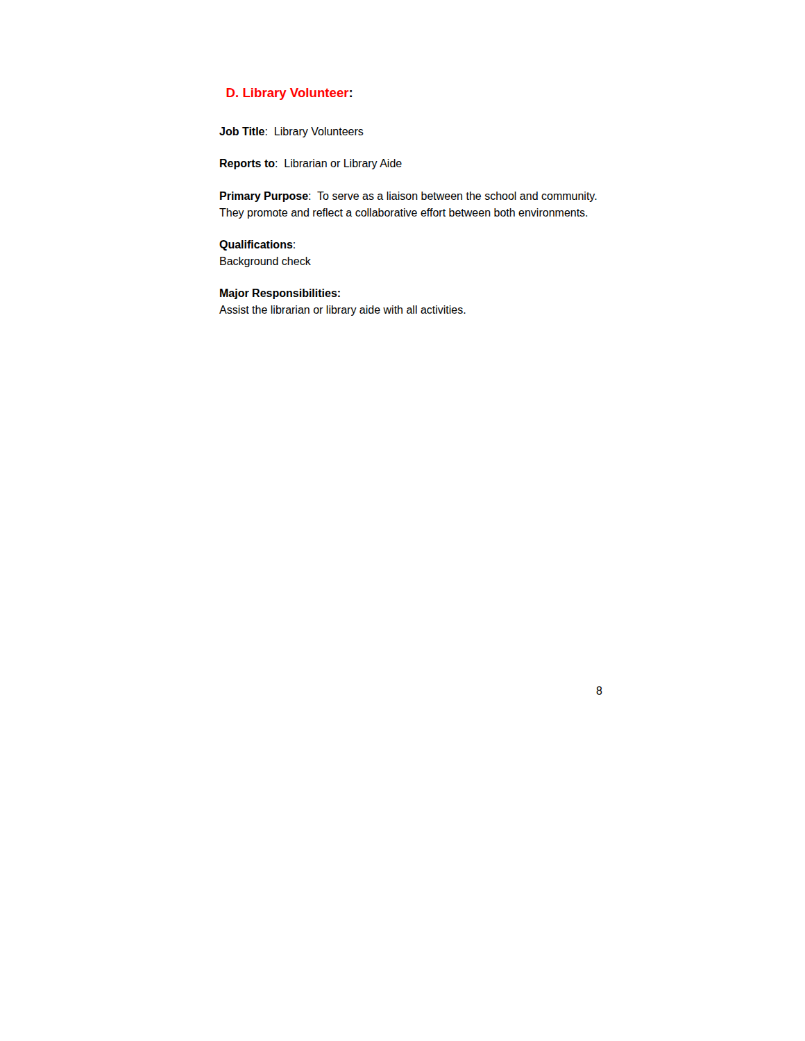D. Library Volunteer:
Job Title: Library Volunteers
Reports to: Librarian or Library Aide
Primary Purpose: To serve as a liaison between the school and community. They promote and reflect a collaborative effort between both environments.
Qualifications:
Background check
Major Responsibilities:
Assist the librarian or library aide with all activities.
8